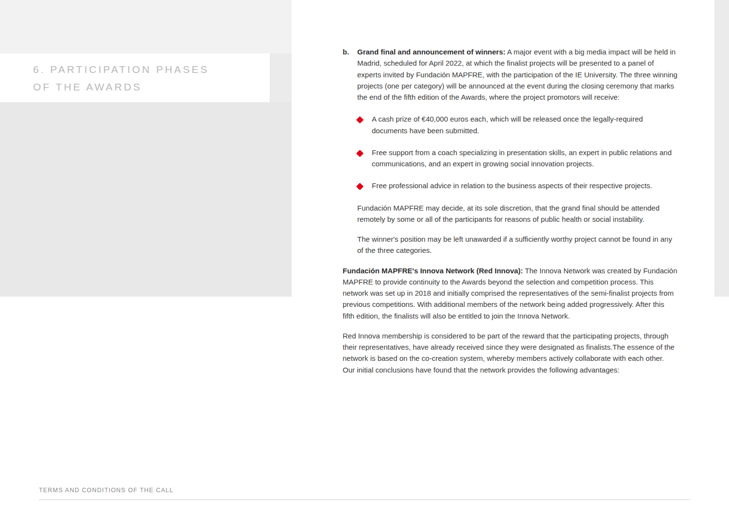6. Participation phases
of the awards
b. Grand final and announcement of winners: A major event with a big media impact will be held in Madrid, scheduled for April 2022, at which the finalist projects will be presented to a panel of experts invited by Fundación MAPFRE, with the participation of the IE University. The three winning projects (one per category) will be announced at the event during the closing ceremony that marks the end of the fifth edition of the Awards, where the project promotors will receive:
A cash prize of €40,000 euros each, which will be released once the legally-required documents have been submitted.
Free support from a coach specializing in presentation skills, an expert in public relations and communications, and an expert in growing social innovation projects.
Free professional advice in relation to the business aspects of their respective projects.
Fundación MAPFRE may decide, at its sole discretion, that the grand final should be attended remotely by some or all of the participants for reasons of public health or social instability.
The winner's position may be left unawarded if a sufficiently worthy project cannot be found in any of the three categories.
Fundación MAPFRE's Innova Network (Red Innova): The Innova Network was created by Fundación MAPFRE to provide continuity to the Awards beyond the selection and competition process. This network was set up in 2018 and initially comprised the representatives of the semi-finalist projects from previous competitions. With additional members of the network being added progressively. After this fifth edition, the finalists will also be entitled to join the Innova Network.
Red Innova membership is considered to be part of the reward that the participating projects, through their representatives, have already received since they were designated as finalists.The essence of the network is based on the co-creation system, whereby members actively collaborate with each other. Our initial conclusions have found that the network provides the following advantages:
Terms and conditions of the call